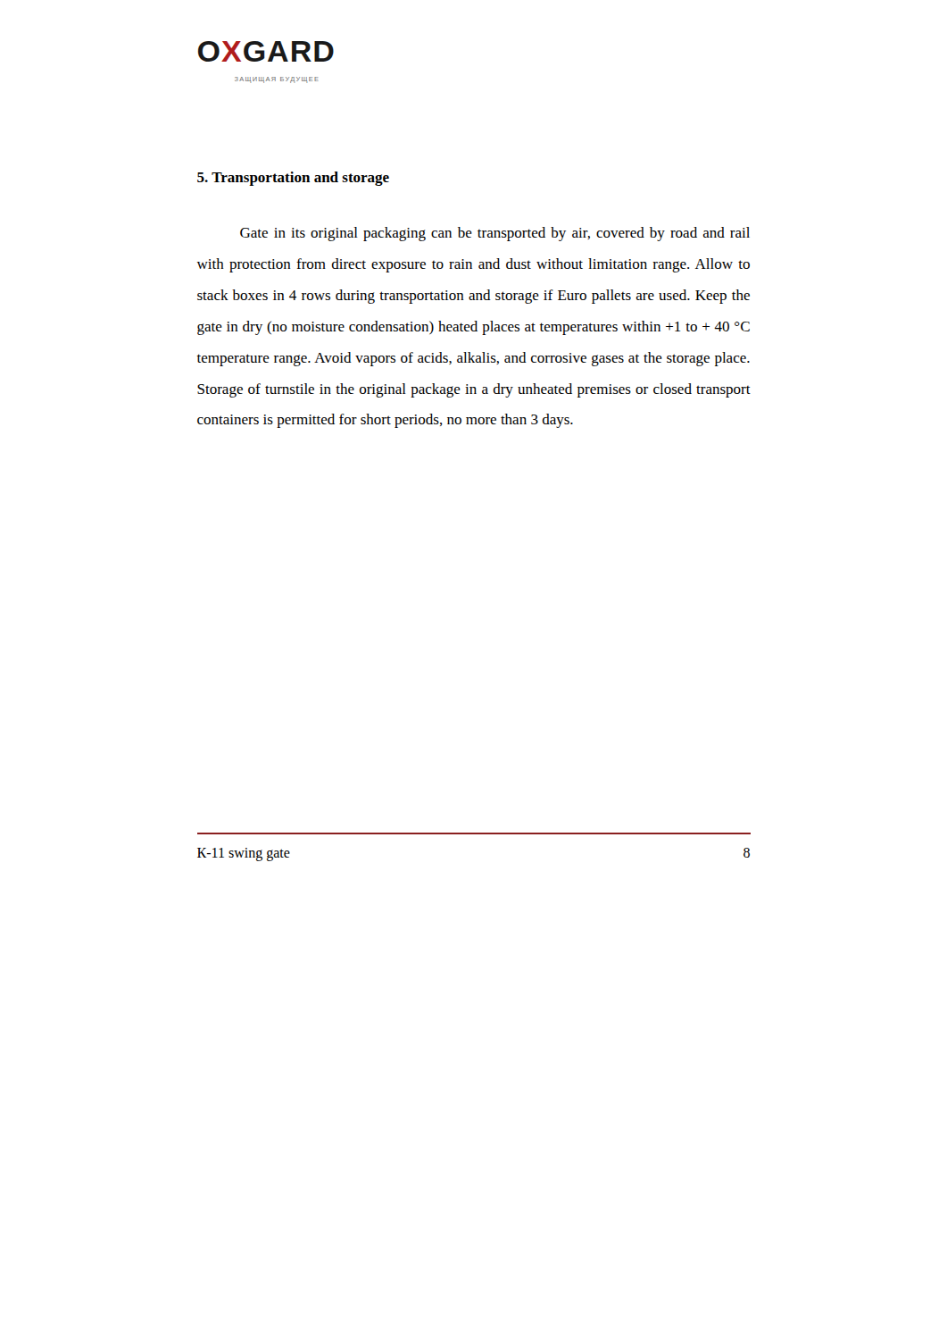OXGARD
ЗАЩИЩАЯ БУДУЩЕЕ
5. Transportation and storage
Gate in its original packaging can be transported by air, covered by road and rail with protection from direct exposure to rain and dust without limitation range. Allow to stack boxes in 4 rows during transportation and storage if Euro pallets are used. Keep the gate in dry (no moisture condensation) heated places at temperatures within +1 to + 40 °C temperature range. Avoid vapors of acids, alkalis, and corrosive gases at the storage place. Storage of turnstile in the original package in a dry unheated premises or closed transport containers is permitted for short periods, no more than 3 days.
К-11 swing gate 8